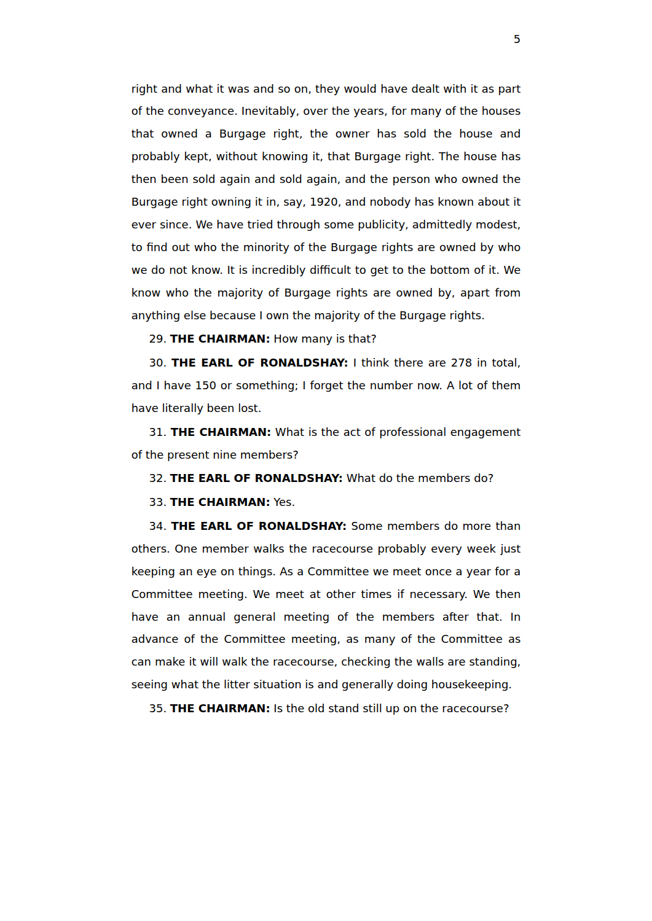5
right and what it was and so on, they would have dealt with it as part of the conveyance. Inevitably, over the years, for many of the houses that owned a Burgage right, the owner has sold the house and probably kept, without knowing it, that Burgage right. The house has then been sold again and sold again, and the person who owned the Burgage right owning it in, say, 1920, and nobody has known about it ever since. We have tried through some publicity, admittedly modest, to find out who the minority of the Burgage rights are owned by who we do not know. It is incredibly difficult to get to the bottom of it. We know who the majority of Burgage rights are owned by, apart from anything else because I own the majority of the Burgage rights.
29. THE CHAIRMAN: How many is that?
30. THE EARL OF RONALDSHAY: I think there are 278 in total, and I have 150 or something; I forget the number now. A lot of them have literally been lost.
31. THE CHAIRMAN: What is the act of professional engagement of the present nine members?
32. THE EARL OF RONALDSHAY: What do the members do?
33. THE CHAIRMAN: Yes.
34. THE EARL OF RONALDSHAY: Some members do more than others. One member walks the racecourse probably every week just keeping an eye on things. As a Committee we meet once a year for a Committee meeting. We meet at other times if necessary. We then have an annual general meeting of the members after that. In advance of the Committee meeting, as many of the Committee as can make it will walk the racecourse, checking the walls are standing, seeing what the litter situation is and generally doing housekeeping.
35. THE CHAIRMAN: Is the old stand still up on the racecourse?